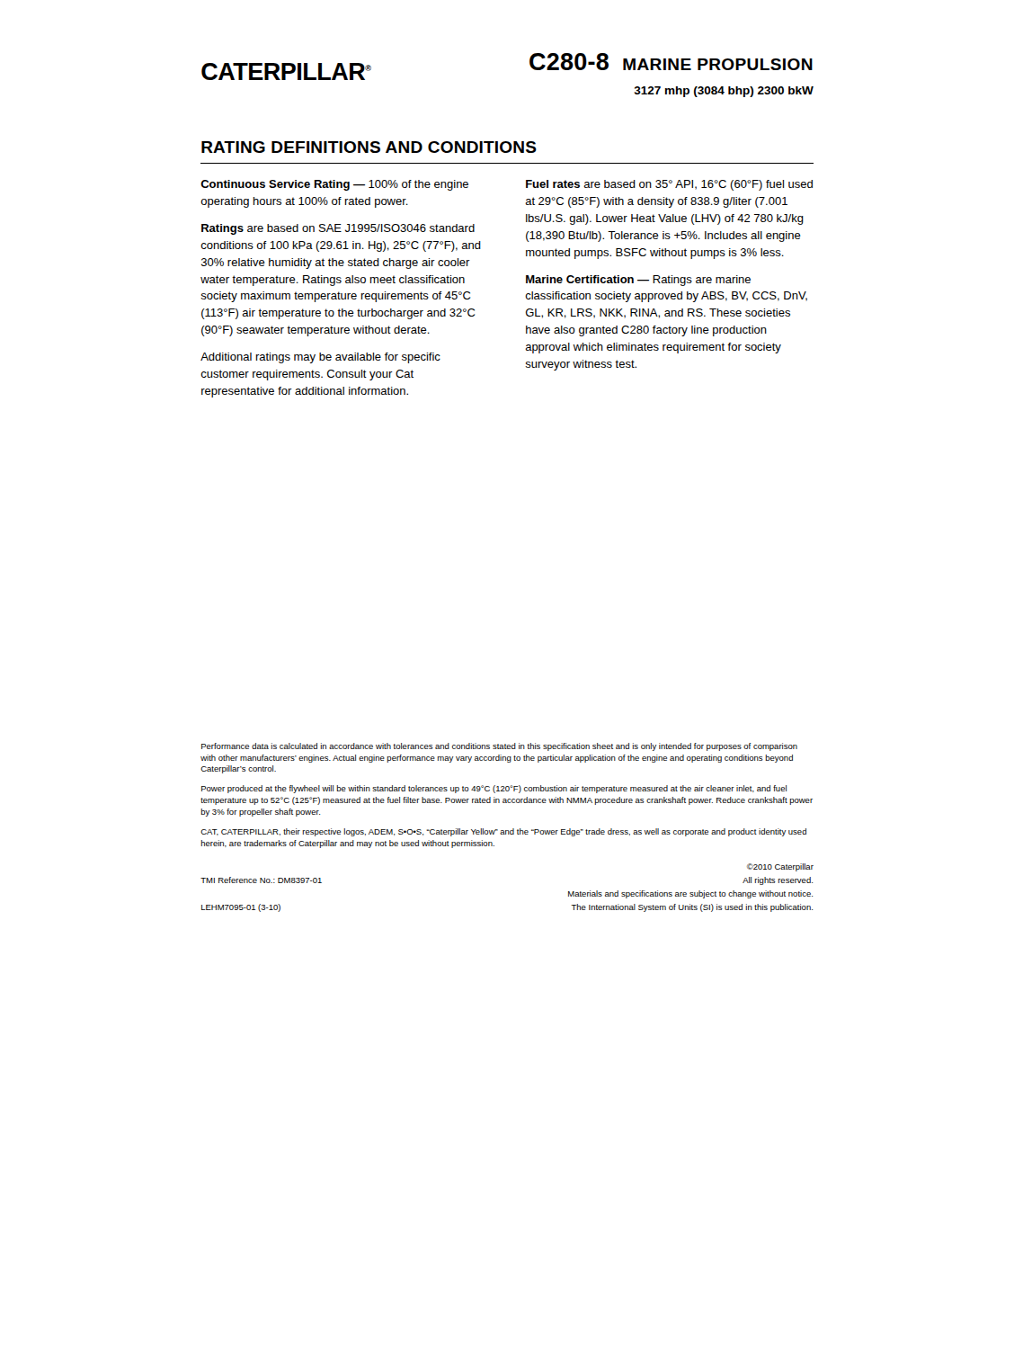CATERPILLAR®
C280-8 MARINE PROPULSION
3127 mhp (3084 bhp) 2300 bkW
RATING DEFINITIONS AND CONDITIONS
Continuous Service Rating — 100% of the engine operating hours at 100% of rated power.
Ratings are based on SAE J1995/ISO3046 standard conditions of 100 kPa (29.61 in. Hg), 25°C (77°F), and 30% relative humidity at the stated charge air cooler water temperature. Ratings also meet classification society maximum temperature requirements of 45°C (113°F) air temperature to the turbocharger and 32°C (90°F) seawater temperature without derate.
Additional ratings may be available for specific customer requirements. Consult your Cat representative for additional information.
Fuel rates are based on 35° API, 16°C (60°F) fuel used at 29°C (85°F) with a density of 838.9 g/liter (7.001 lbs/U.S. gal). Lower Heat Value (LHV) of 42 780 kJ/kg (18,390 Btu/lb). Tolerance is +5%. Includes all engine mounted pumps. BSFC without pumps is 3% less.
Marine Certification — Ratings are marine classification society approved by ABS, BV, CCS, DnV, GL, KR, LRS, NKK, RINA, and RS. These societies have also granted C280 factory line production approval which eliminates requirement for society surveyor witness test.
Performance data is calculated in accordance with tolerances and conditions stated in this specification sheet and is only intended for purposes of comparison with other manufacturers’ engines. Actual engine performance may vary according to the particular application of the engine and operating conditions beyond Caterpillar’s control.
Power produced at the flywheel will be within standard tolerances up to 49°C (120°F) combustion air temperature measured at the air cleaner inlet, and fuel temperature up to 52°C (125°F) measured at the fuel filter base. Power rated in accordance with NMMA procedure as crankshaft power. Reduce crankshaft power by 3% for propeller shaft power.
CAT, CATERPILLAR, their respective logos, ADEM, S•O•S, “Caterpillar Yellow” and the “Power Edge” trade dress, as well as corporate and product identity used herein, are trademarks of Caterpillar and may not be used without permission.
TMI Reference No.: DM8397-01
LEHM7095-01 (3-10)
©2010 Caterpillar
All rights reserved.
Materials and specifications are subject to change without notice.
The International System of Units (SI) is used in this publication.